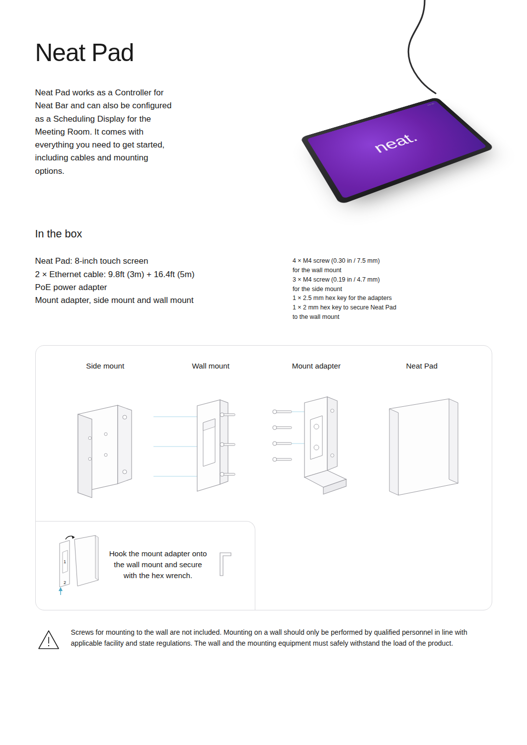Neat Pad
Neat Pad works as a Controller for Neat Bar and can also be configured as a Scheduling Display for the Meeting Room. It comes with everything you need to get started, including cables and mounting options.
neat.
neat.
In the box
Neat Pad: 8-inch touch screen
2 × Ethernet cable: 9.8ft (3m) + 16.4ft (5m)
PoE power adapter
Mount adapter, side mount and wall mount
4 × M4 screw (0.30 in / 7.5 mm)
for the wall mount
3 × M4 screw (0.19 in / 4.7 mm)
for the side mount
1 × 2.5 mm hex key for the adapters
1 × 2 mm hex key to secure Neat Pad
to the wall mount
Side mount Wall mount Mount adapter Neat Pad
1 2
Hook the mount adapter onto the wall mount and secure with the hex wrench.
Screws for mounting to the wall are not included. Mounting on a wall should only be performed by qualified personnel in line with applicable facility and state regulations. The wall and the mounting equipment must safely withstand the load of the product.